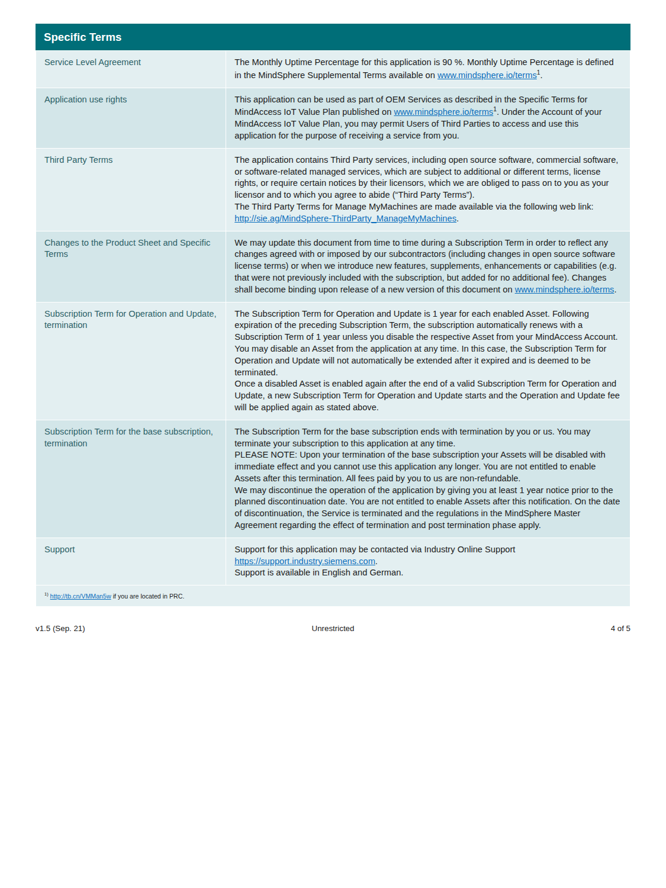Specific Terms
| Service Level Agreement | The Monthly Uptime Percentage for this application is 90 %. Monthly Uptime Percentage is defined in the MindSphere Supplemental Terms available on www.mindsphere.io/terms 1 . |
| Application use rights | This application can be used as part of OEM Services as described in the Specific Terms for MindAccess IoT Value Plan published on www.mindsphere.io/terms 1 . Under the Account of your MindAccess IoT Value Plan, you may permit Users of Third Parties to access and use this application for the purpose of receiving a service from you. |
| Third Party Terms | The application contains Third Party services, including open source software, commercial software, or software-related managed services, which are subject to additional or different terms, license rights, or require certain notices by their licensors, which we are obliged to pass on to you as your licensor and to which you agree to abide (“Third Party Terms”). The Third Party Terms for Manage MyMachines are made available via the following web link: http://sie.ag/MindSphere-ThirdParty_ManageMyMachines . |
| Changes to the Product Sheet and Specific Terms | We may update this document from time to time during a Subscription Term in order to reflect any changes agreed with or imposed by our subcontractors (including changes in open source software license terms) or when we introduce new features, supplements, enhancements or capabilities (e.g. that were not previously included with the subscription, but added for no additional fee). Changes shall become binding upon release of a new version of this document on www.mindsphere.io/terms . |
| Subscription Term for Operation and Update, termination | The Subscription Term for Operation and Update is 1 year for each enabled Asset. Following expiration of the preceding Subscription Term, the subscription automatically renews with a Subscription Term of 1 year unless you disable the respective Asset from your MindAccess Account. You may disable an Asset from the application at any time. In this case, the Subscription Term for Operation and Update will not automatically be extended after it expired and is deemed to be terminated. Once a disabled Asset is enabled again after the end of a valid Subscription Term for Operation and Update, a new Subscription Term for Operation and Update starts and the Operation and Update fee will be applied again as stated above. |
| Subscription Term for the base subscription, termination | The Subscription Term for the base subscription ends with termination by you or us. You may terminate your subscription to this application at any time. PLEASE NOTE: Upon your termination of the base subscription your Assets will be disabled with immediate effect and you cannot use this application any longer. You are not entitled to enable Assets after this termination. All fees paid by you to us are non-refundable. We may discontinue the operation of the application by giving you at least 1 year notice prior to the planned discontinuation date. You are not entitled to enable Assets after this notification. On the date of discontinuation, the Service is terminated and the regulations in the MindSphere Master Agreement regarding the effect of termination and post termination phase apply. |
| Support | Support for this application may be contacted via Industry Online Support https://support.industry.siemens.com . Support is available in English and German. |
| 1) http://tb.cn/VMMan5w if you are located in PRC. |
v1.5 (Sep. 21) Unrestricted 4 of 5